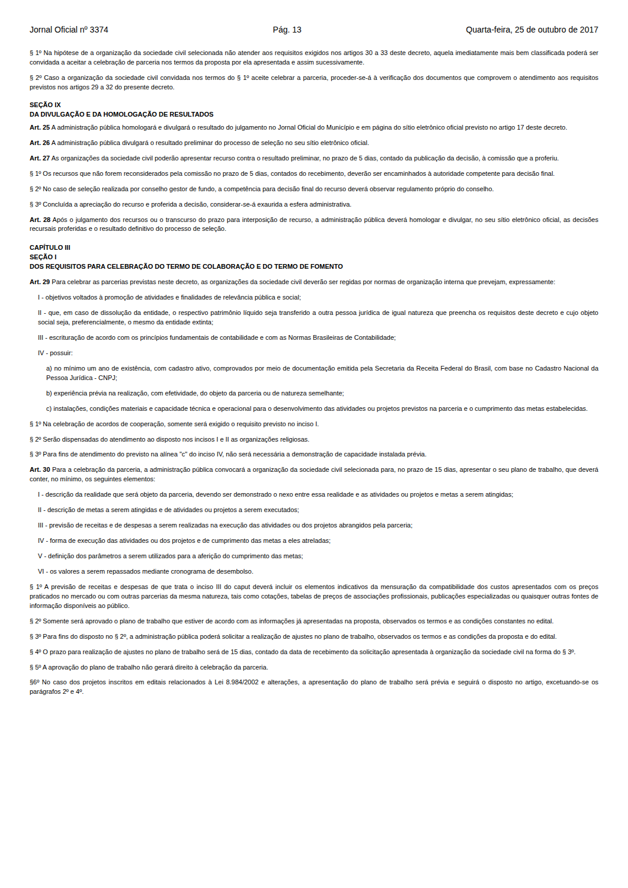Jornal Oficial nº 3374
Pág. 13
Quarta-feira, 25 de outubro de 2017
§ 1º Na hipótese de a organização da sociedade civil selecionada não atender aos requisitos exigidos nos artigos 30 a 33 deste decreto, aquela imediatamente mais bem classificada poderá ser convidada a aceitar a celebração de parceria nos termos da proposta por ela apresentada e assim sucessivamente.
§ 2º Caso a organização da sociedade civil convidada nos termos do § 1º aceite celebrar a parceria, proceder-se-á à verificação dos documentos que comprovem o atendimento aos requisitos previstos nos artigos 29 a 32 do presente decreto.
SEÇÃO IX
DA DIVULGAÇÃO E DA HOMOLOGAÇÃO DE RESULTADOS
Art. 25 A administração pública homologará e divulgará o resultado do julgamento no Jornal Oficial do Município e em página do sítio eletrônico oficial previsto no artigo 17 deste decreto.
Art. 26 A administração pública divulgará o resultado preliminar do processo de seleção no seu sítio eletrônico oficial.
Art. 27 As organizações da sociedade civil poderão apresentar recurso contra o resultado preliminar, no prazo de 5 dias, contado da publicação da decisão, à comissão que a proferiu.
§ 1º Os recursos que não forem reconsiderados pela comissão no prazo de 5 dias, contados do recebimento, deverão ser encaminhados à autoridade competente para decisão final.
§ 2º No caso de seleção realizada por conselho gestor de fundo, a competência para decisão final do recurso deverá observar regulamento próprio do conselho.
§ 3º Concluída a apreciação do recurso e proferida a decisão, considerar-se-á exaurida a esfera administrativa.
Art. 28 Após o julgamento dos recursos ou o transcurso do prazo para interposição de recurso, a administração pública deverá homologar e divulgar, no seu sítio eletrônico oficial, as decisões recursais proferidas e o resultado definitivo do processo de seleção.
CAPÍTULO III
SEÇÃO I
DOS REQUISITOS PARA CELEBRAÇÃO DO TERMO DE COLABORAÇÃO E DO TERMO DE FOMENTO
Art. 29 Para celebrar as parcerias previstas neste decreto, as organizações da sociedade civil deverão ser regidas por normas de organização interna que prevejam, expressamente:
I - objetivos voltados à promoção de atividades e finalidades de relevância pública e social;
II - que, em caso de dissolução da entidade, o respectivo patrimônio líquido seja transferido a outra pessoa jurídica de igual natureza que preencha os requisitos deste decreto e cujo objeto social seja, preferencialmente, o mesmo da entidade extinta;
III - escrituração de acordo com os princípios fundamentais de contabilidade e com as Normas Brasileiras de Contabilidade;
IV - possuir:
a) no mínimo um ano de existência, com cadastro ativo, comprovados por meio de documentação emitida pela Secretaria da Receita Federal do Brasil, com base no Cadastro Nacional da Pessoa Jurídica - CNPJ;
b) experiência prévia na realização, com efetividade, do objeto da parceria ou de natureza semelhante;
c) instalações, condições materiais e capacidade técnica e operacional para o desenvolvimento das atividades ou projetos previstos na parceria e o cumprimento das metas estabelecidas.
§ 1º Na celebração de acordos de cooperação, somente será exigido o requisito previsto no inciso I.
§ 2º Serão dispensadas do atendimento ao disposto nos incisos I e II as organizações religiosas.
§ 3º Para fins de atendimento do previsto na alínea "c" do inciso IV, não será necessária a demonstração de capacidade instalada prévia.
Art. 30 Para a celebração da parceria, a administração pública convocará a organização da sociedade civil selecionada para, no prazo de 15 dias, apresentar o seu plano de trabalho, que deverá conter, no mínimo, os seguintes elementos:
I - descrição da realidade que será objeto da parceria, devendo ser demonstrado o nexo entre essa realidade e as atividades ou projetos e metas a serem atingidas;
II - descrição de metas a serem atingidas e de atividades ou projetos a serem executados;
III - previsão de receitas e de despesas a serem realizadas na execução das atividades ou dos projetos abrangidos pela parceria;
IV - forma de execução das atividades ou dos projetos e de cumprimento das metas a eles atreladas;
V - definição dos parâmetros a serem utilizados para a aferição do cumprimento das metas;
VI - os valores a serem repassados mediante cronograma de desembolso.
§ 1º A previsão de receitas e despesas de que trata o inciso III do caput deverá incluir os elementos indicativos da mensuração da compatibilidade dos custos apresentados com os preços praticados no mercado ou com outras parcerias da mesma natureza, tais como cotações, tabelas de preços de associações profissionais, publicações especializadas ou quaisquer outras fontes de informação disponíveis ao público.
§ 2º Somente será aprovado o plano de trabalho que estiver de acordo com as informações já apresentadas na proposta, observados os termos e as condições constantes no edital.
§ 3º Para fins do disposto no § 2º, a administração pública poderá solicitar a realização de ajustes no plano de trabalho, observados os termos e as condições da proposta e do edital.
§ 4º O prazo para realização de ajustes no plano de trabalho será de 15 dias, contado da data de recebimento da solicitação apresentada à organização da sociedade civil na forma do § 3º.
§ 5º A aprovação do plano de trabalho não gerará direito à celebração da parceria.
§6º No caso dos projetos inscritos em editais relacionados à Lei 8.984/2002 e alterações, a apresentação do plano de trabalho será prévia e seguirá o disposto no artigo, excetuando-se os parágrafos 2º e 4º.